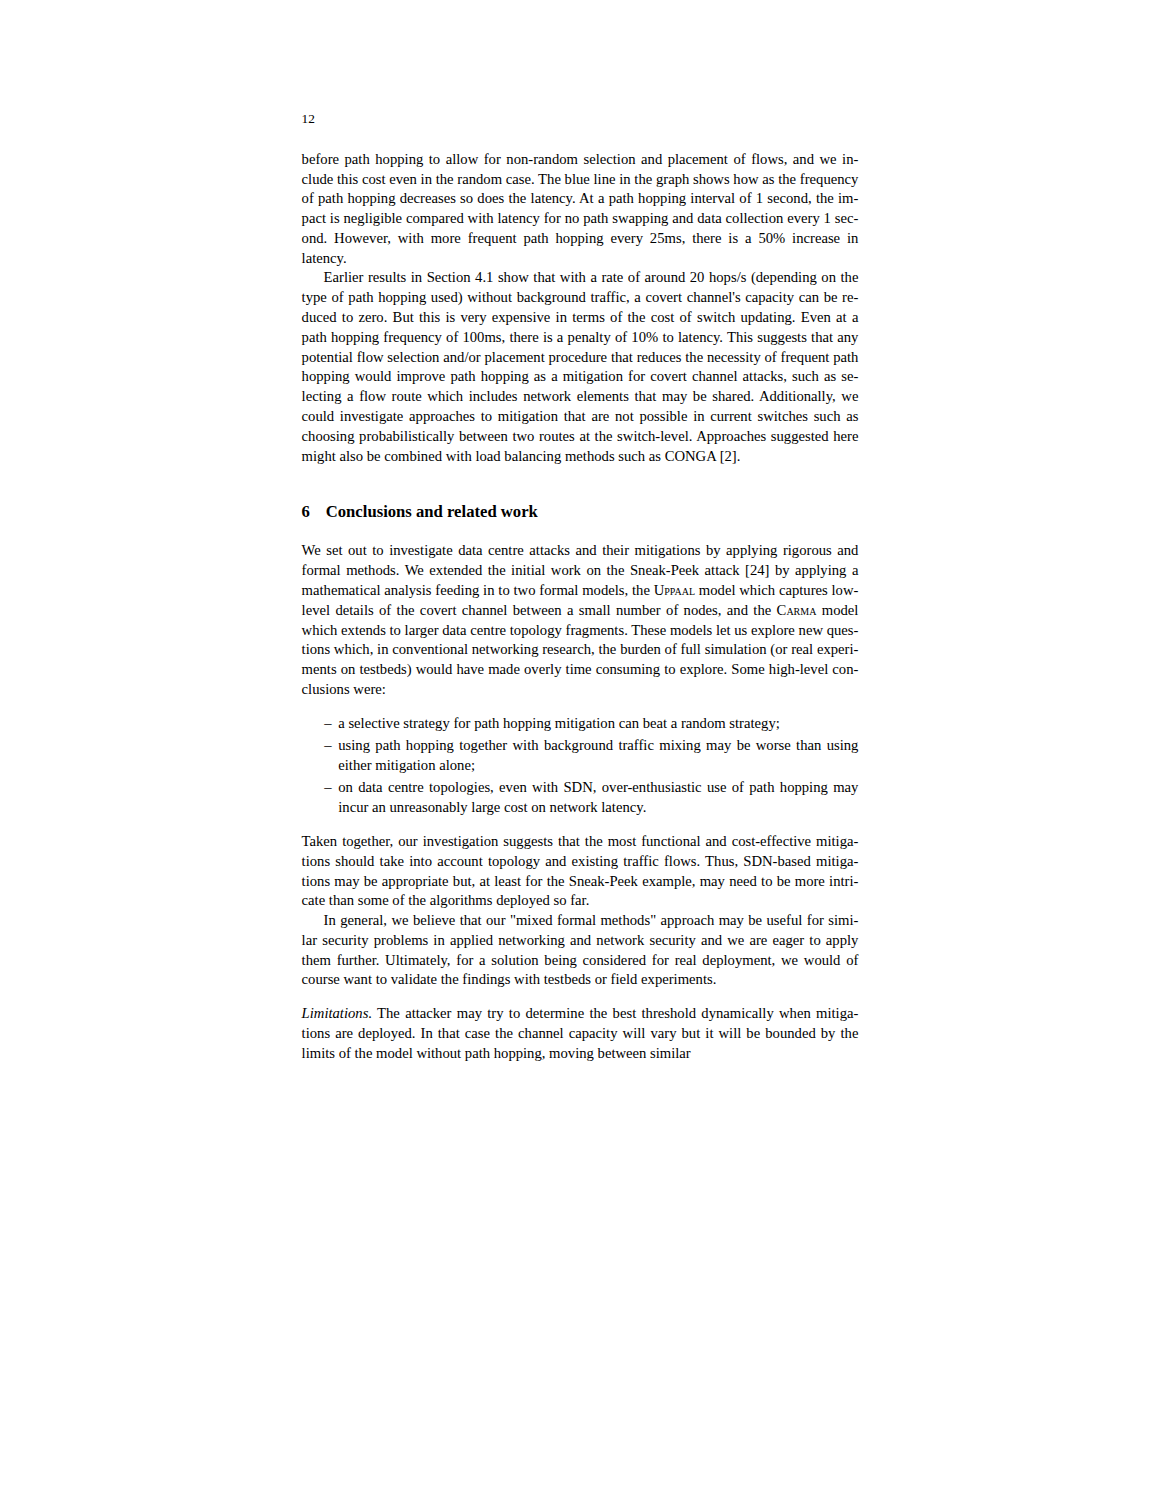12
before path hopping to allow for non-random selection and placement of flows, and we include this cost even in the random case. The blue line in the graph shows how as the frequency of path hopping decreases so does the latency. At a path hopping interval of 1 second, the impact is negligible compared with latency for no path swapping and data collection every 1 second. However, with more frequent path hopping every 25ms, there is a 50% increase in latency.
Earlier results in Section 4.1 show that with a rate of around 20 hops/s (depending on the type of path hopping used) without background traffic, a covert channel's capacity can be reduced to zero. But this is very expensive in terms of the cost of switch updating. Even at a path hopping frequency of 100ms, there is a penalty of 10% to latency. This suggests that any potential flow selection and/or placement procedure that reduces the necessity of frequent path hopping would improve path hopping as a mitigation for covert channel attacks, such as selecting a flow route which includes network elements that may be shared. Additionally, we could investigate approaches to mitigation that are not possible in current switches such as choosing probabilistically between two routes at the switch-level. Approaches suggested here might also be combined with load balancing methods such as CONGA [2].
6 Conclusions and related work
We set out to investigate data centre attacks and their mitigations by applying rigorous and formal methods. We extended the initial work on the Sneak-Peek attack [24] by applying a mathematical analysis feeding in to two formal models, the Uppaal model which captures low-level details of the covert channel between a small number of nodes, and the Carma model which extends to larger data centre topology fragments. These models let us explore new questions which, in conventional networking research, the burden of full simulation (or real experiments on testbeds) would have made overly time consuming to explore. Some high-level conclusions were:
a selective strategy for path hopping mitigation can beat a random strategy;
using path hopping together with background traffic mixing may be worse than using either mitigation alone;
on data centre topologies, even with SDN, over-enthusiastic use of path hopping may incur an unreasonably large cost on network latency.
Taken together, our investigation suggests that the most functional and cost-effective mitigations should take into account topology and existing traffic flows. Thus, SDN-based mitigations may be appropriate but, at least for the Sneak-Peek example, may need to be more intricate than some of the algorithms deployed so far.
In general, we believe that our "mixed formal methods" approach may be useful for similar security problems in applied networking and network security and we are eager to apply them further. Ultimately, for a solution being considered for real deployment, we would of course want to validate the findings with testbeds or field experiments.
Limitations. The attacker may try to determine the best threshold dynamically when mitigations are deployed. In that case the channel capacity will vary but it will be bounded by the limits of the model without path hopping, moving between similar